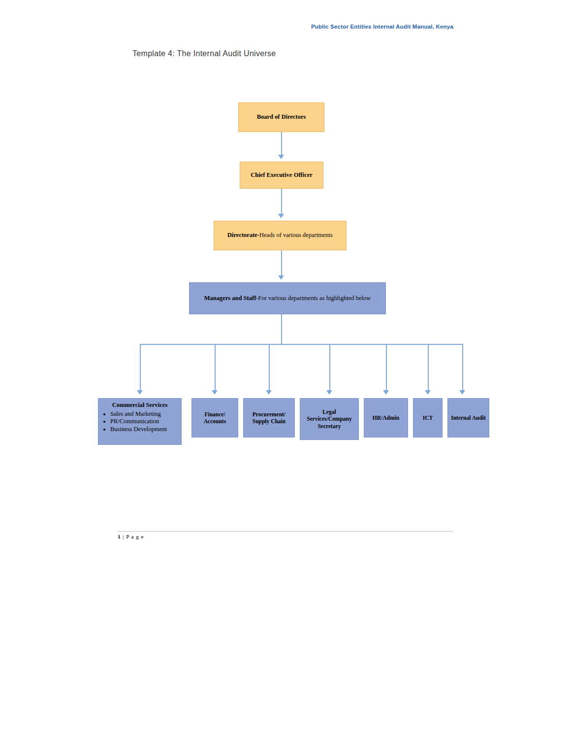Public Sector Entities Internal Audit Manual, Kenya
Template 4: The Internal Audit Universe
Board of Directors
Chief Executive Officer
Directorate-Heads of various departments
Managers and Staff-For various departments as highlighted below
Commercial Services
Sales and Marketing
PR/Communication
Business Development
Finance/
Accounts
Procurement/
Supply Chain
Legal Services/Company Secretary
HR/Admin
ICT
Internal Audit
1 | P a g e